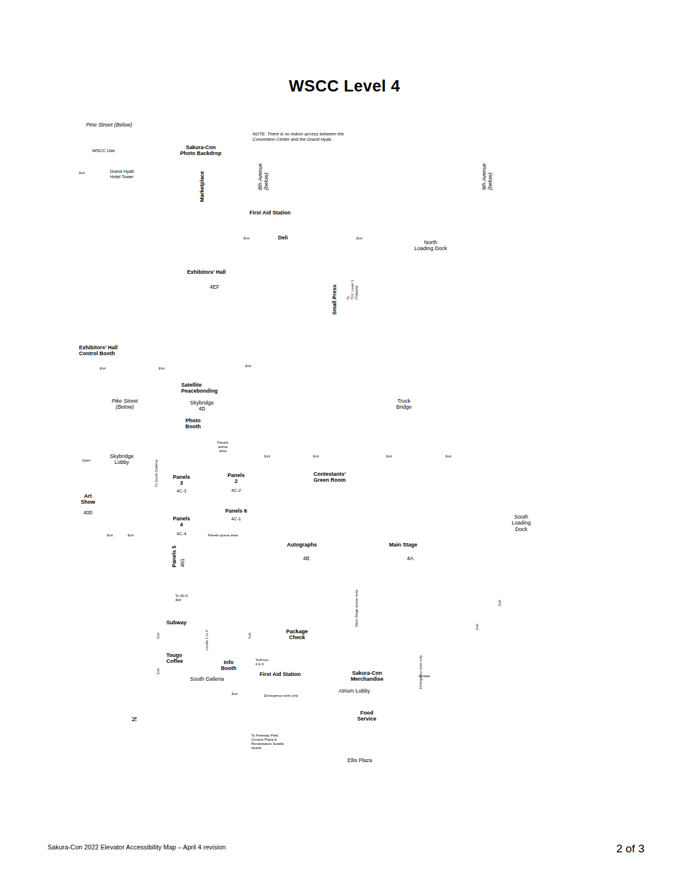WSCC Level 4
Pine Street (Below)
WSCC Use
Sakura-Con
Photo Backdrop
NOTE: There is no indoor access between the Convention Center and the Grand Hyatt.
Grand Hyatt
Hotel Tower
Exit
Marketplace
8th Avenue
(below)
9th Avenue
(below)
First Aid Station
Exit
Deli
Exit
North
Loading Dock
Exhibitors’ Hall
4EF
Small Press
To
TCC Level 3
(Tukwila)
Exhibitors’ Hall
Control Booth
Exit
Exit
Exit
Truck
Bridge
Pike Street
(Below)
Satellite
Peacebonding
Skybridge
4D
Photo
Booth
Panels
queue
area
Open
Skybridge
Lobby
To South Galleria
Panels
3
4C-3
Panels
2
4C-2
Contestants’
Green Room
Exit
Exit
Exit
Exit
Panels 6
4C-1
Art
Show
400
Panels
4
4C-4
Panels queue area
Exit
Exit
Panels 5
401
Autographs
4B
Main Stage
4A
South
Loading
Dock
Main Stage queue area
Levels 1 to 4
To 4D-F,
400
Subway
Tougo
Coffee
Exit
Exit
Exit
Package
Check
Info
Booth
To/From
4 & 6
First Aid Station
Sakura-Con
Merchandise
South Galleria
Atrium Lobby
Exit
Emergency exits only
Exit
Exit
Emergency exits only
Arcade
Food
Service
To Freeway Park,
Crowne Plaza &
Renaissance Seattle
Hotels
Ellis Plaza
N
Sakura-Con 2022 Elevator Accessibility Map – April 4 revision
2 of 3